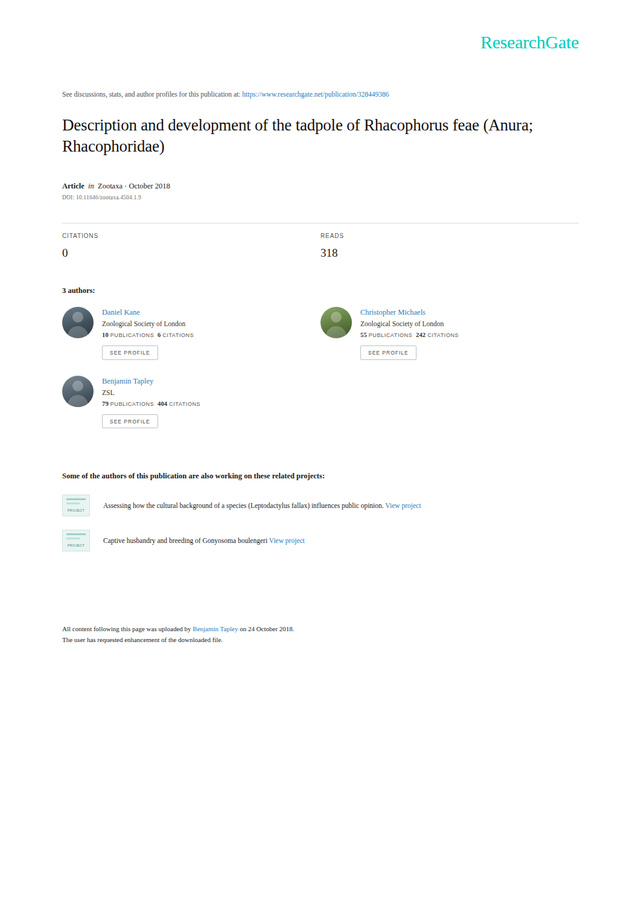ResearchGate
See discussions, stats, and author profiles for this publication at: https://www.researchgate.net/publication/328449386
Description and development of the tadpole of Rhacophorus feae (Anura; Rhacophoridae)
Article in Zootaxa · October 2018
DOI: 10.11646/zootaxa.4504.1.9
Citations
0
Reads
318
3 authors:
Daniel Kane
Zoological Society of London
10 publications 6 citations
See Profile
Christopher Michaels
Zoological Society of London
55 publications 242 citations
See Profile
Benjamin Tapley
ZSL
79 publications 404 citations
See Profile
Some of the authors of this publication are also working on these related projects:
Project
Assessing how the cultural background of a species (Leptodactylus fallax) influences public opinion. View project
Project
Captive husbandry and breeding of Gonyosoma boulengeri View project
All content following this page was uploaded by Benjamin Tapley on 24 October 2018.
The user has requested enhancement of the downloaded file.